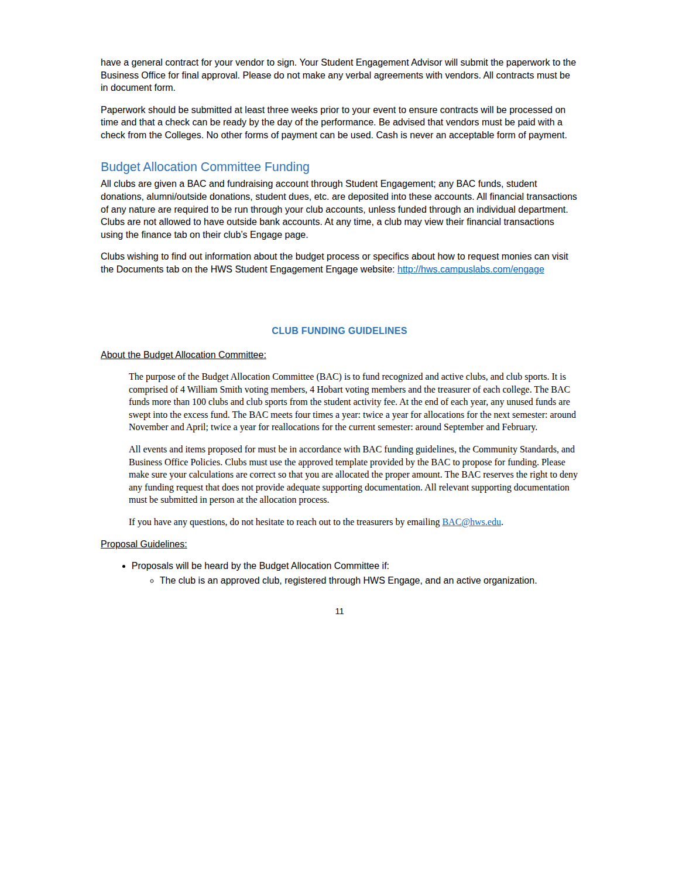have a general contract for your vendor to sign. Your Student Engagement Advisor will submit the paperwork to the Business Office for final approval. Please do not make any verbal agreements with vendors. All contracts must be in document form.
Paperwork should be submitted at least three weeks prior to your event to ensure contracts will be processed on time and that a check can be ready by the day of the performance. Be advised that vendors must be paid with a check from the Colleges. No other forms of payment can be used. Cash is never an acceptable form of payment.
Budget Allocation Committee Funding
All clubs are given a BAC and fundraising account through Student Engagement; any BAC funds, student donations, alumni/outside donations, student dues, etc. are deposited into these accounts. All financial transactions of any nature are required to be run through your club accounts, unless funded through an individual department. Clubs are not allowed to have outside bank accounts. At any time, a club may view their financial transactions using the finance tab on their club’s Engage page.
Clubs wishing to find out information about the budget process or specifics about how to request monies can visit the Documents tab on the HWS Student Engagement Engage website: http://hws.campuslabs.com/engage
CLUB FUNDING GUIDELINES
About the Budget Allocation Committee:
The purpose of the Budget Allocation Committee (BAC) is to fund recognized and active clubs, and club sports. It is comprised of 4 William Smith voting members, 4 Hobart voting members and the treasurer of each college. The BAC funds more than 100 clubs and club sports from the student activity fee. At the end of each year, any unused funds are swept into the excess fund. The BAC meets four times a year: twice a year for allocations for the next semester: around November and April; twice a year for reallocations for the current semester: around September and February.
All events and items proposed for must be in accordance with BAC funding guidelines, the Community Standards, and Business Office Policies. Clubs must use the approved template provided by the BAC to propose for funding. Please make sure your calculations are correct so that you are allocated the proper amount. The BAC reserves the right to deny any funding request that does not provide adequate supporting documentation. All relevant supporting documentation must be submitted in person at the allocation process.
If you have any questions, do not hesitate to reach out to the treasurers by emailing BAC@hws.edu.
Proposal Guidelines:
Proposals will be heard by the Budget Allocation Committee if:
The club is an approved club, registered through HWS Engage, and an active organization.
11